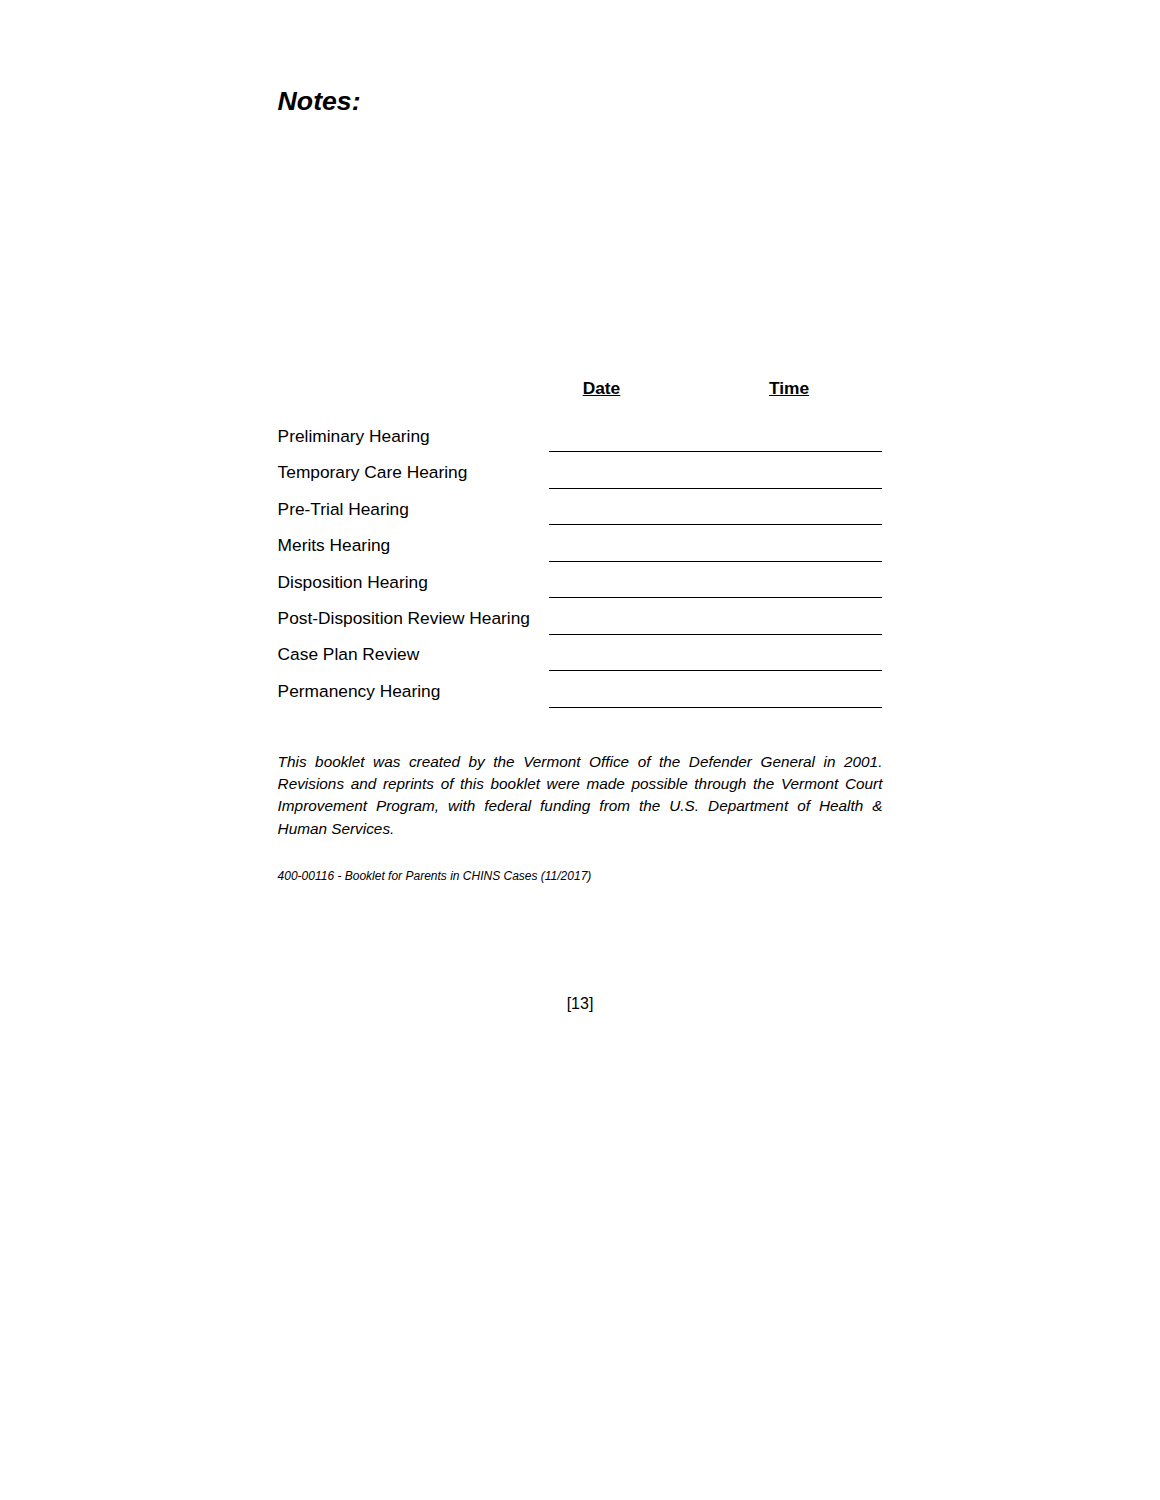Notes:
| | Date | Time |
| --- | --- | --- |
| Preliminary Hearing | |
| Temporary Care Hearing | |
| Pre-Trial Hearing | |
| Merits Hearing | |
| Disposition Hearing | |
| Post-Disposition Review Hearing | |
| Case Plan Review | |
| Permanency Hearing | |
This booklet was created by the Vermont Office of the Defender General in 2001. Revisions and reprints of this booklet were made possible through the Vermont Court Improvement Program, with federal funding from the U.S. Department of Health & Human Services.
400-00116 - Booklet for Parents in CHINS Cases (11/2017)
[13]